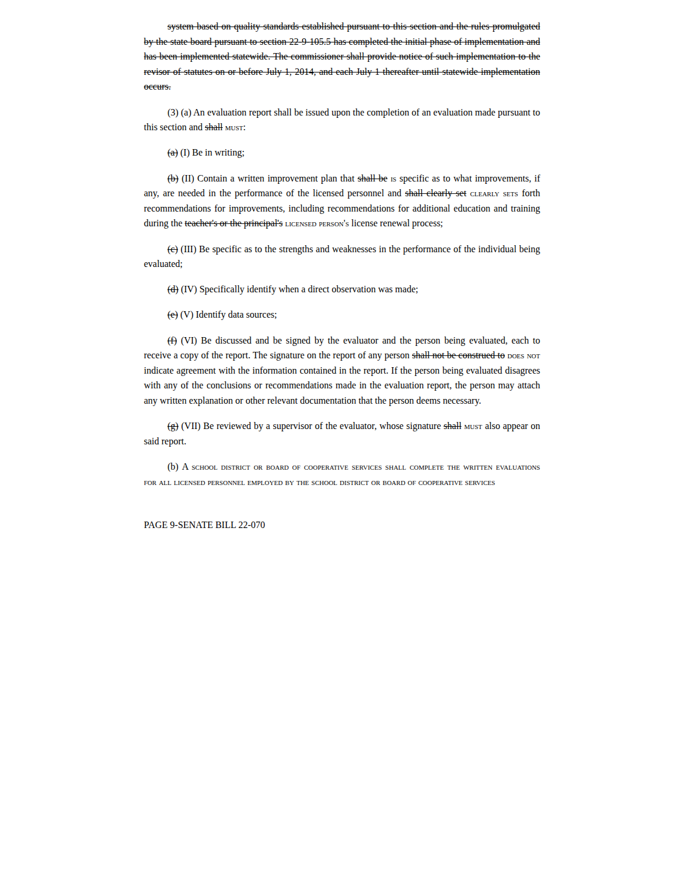system based on quality standards established pursuant to this section and the rules promulgated by the state board pursuant to section 22-9-105.5 has completed the initial phase of implementation and has been implemented statewide. The commissioner shall provide notice of such implementation to the revisor of statutes on or before July 1, 2014, and each July 1 thereafter until statewide implementation occurs.
(3) (a) An evaluation report shall be issued upon the completion of an evaluation made pursuant to this section and shall must:
(a) (I) Be in writing;
(b) (II) Contain a written improvement plan that shall be is specific as to what improvements, if any, are needed in the performance of the licensed personnel and shall clearly set clearly sets forth recommendations for improvements, including recommendations for additional education and training during the teacher's or the principal's licensed person's license renewal process;
(c) (III) Be specific as to the strengths and weaknesses in the performance of the individual being evaluated;
(d) (IV) Specifically identify when a direct observation was made;
(e) (V) Identify data sources;
(f) (VI) Be discussed and be signed by the evaluator and the person being evaluated, each to receive a copy of the report. The signature on the report of any person shall not be construed to does not indicate agreement with the information contained in the report. If the person being evaluated disagrees with any of the conclusions or recommendations made in the evaluation report, the person may attach any written explanation or other relevant documentation that the person deems necessary.
(g) (VII) Be reviewed by a supervisor of the evaluator, whose signature shall must also appear on said report.
(b) A school district or board of cooperative services shall complete the written evaluations for all licensed personnel employed by the school district or board of cooperative services
PAGE 9-SENATE BILL 22-070